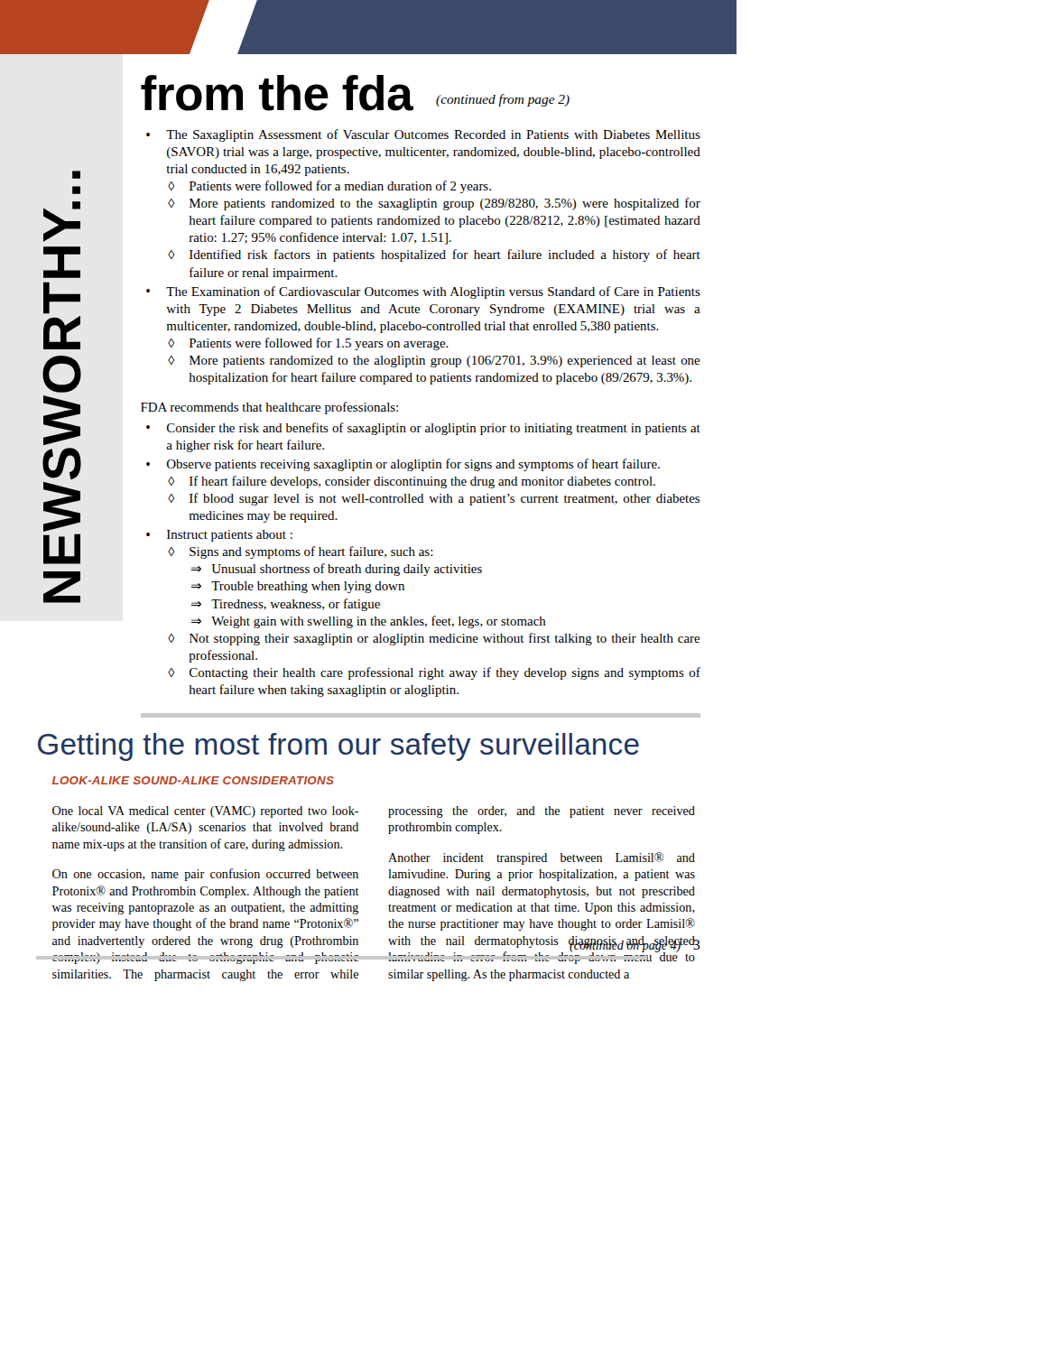NEWSWORTHY...
from the fda (continued from page 2)
The Saxagliptin Assessment of Vascular Outcomes Recorded in Patients with Diabetes Mellitus (SAVOR) trial was a large, prospective, multicenter, randomized, double-blind, placebo-controlled trial conducted in 16,492 patients.
Patients were followed for a median duration of 2 years.
More patients randomized to the saxagliptin group (289/8280, 3.5%) were hospitalized for heart failure compared to patients randomized to placebo (228/8212, 2.8%) [estimated hazard ratio: 1.27; 95% confidence interval: 1.07, 1.51].
Identified risk factors in patients hospitalized for heart failure included a history of heart failure or renal impairment.
The Examination of Cardiovascular Outcomes with Alogliptin versus Standard of Care in Patients with Type 2 Diabetes Mellitus and Acute Coronary Syndrome (EXAMINE) trial was a multicenter, randomized, double-blind, placebo-controlled trial that enrolled 5,380 patients.
Patients were followed for 1.5 years on average.
More patients randomized to the alogliptin group (106/2701, 3.9%) experienced at least one hospitalization for heart failure compared to patients randomized to placebo (89/2679, 3.3%).
FDA recommends that healthcare professionals:
Consider the risk and benefits of saxagliptin or alogliptin prior to initiating treatment in patients at a higher risk for heart failure.
Observe patients receiving saxagliptin or alogliptin for signs and symptoms of heart failure.
If heart failure develops, consider discontinuing the drug and monitor diabetes control.
If blood sugar level is not well-controlled with a patient’s current treatment, other diabetes medicines may be required.
Instruct patients about :
Signs and symptoms of heart failure, such as:
Unusual shortness of breath during daily activities
Trouble breathing when lying down
Tiredness, weakness, or fatigue
Weight gain with swelling in the ankles, feet, legs, or stomach
Not stopping their saxagliptin or alogliptin medicine without first talking to their health care professional.
Contacting their health care professional right away if they develop signs and symptoms of heart failure when taking saxagliptin or alogliptin.
Getting the most from our safety surveillance
LOOK-ALIKE SOUND-ALIKE CONSIDERATIONS
One local VA medical center (VAMC) reported two look-alike/sound-alike (LA/SA) scenarios that involved brand name mix-ups at the transition of care, during admission.
On one occasion, name pair confusion occurred between Protonix® and Prothrombin Complex. Although the patient was receiving pantoprazole as an outpatient, the admitting provider may have thought of the brand name “Protonix®” and inadvertently ordered the wrong drug (Prothrombin complex) instead due to orthographic and phonetic similarities. The pharmacist caught the error while processing the order, and the patient never received prothrombin complex.
Another incident transpired between Lamisil® and lamivudine. During a prior hospitalization, a patient was diagnosed with nail dermatophytosis, but not prescribed treatment or medication at that time. Upon this admission, the nurse practitioner may have thought to order Lamisil® with the nail dermatophytosis diagnosis and selected lamivudine in error from the drop down menu due to similar spelling. As the pharmacist conducted a
(continued on page 4) 3